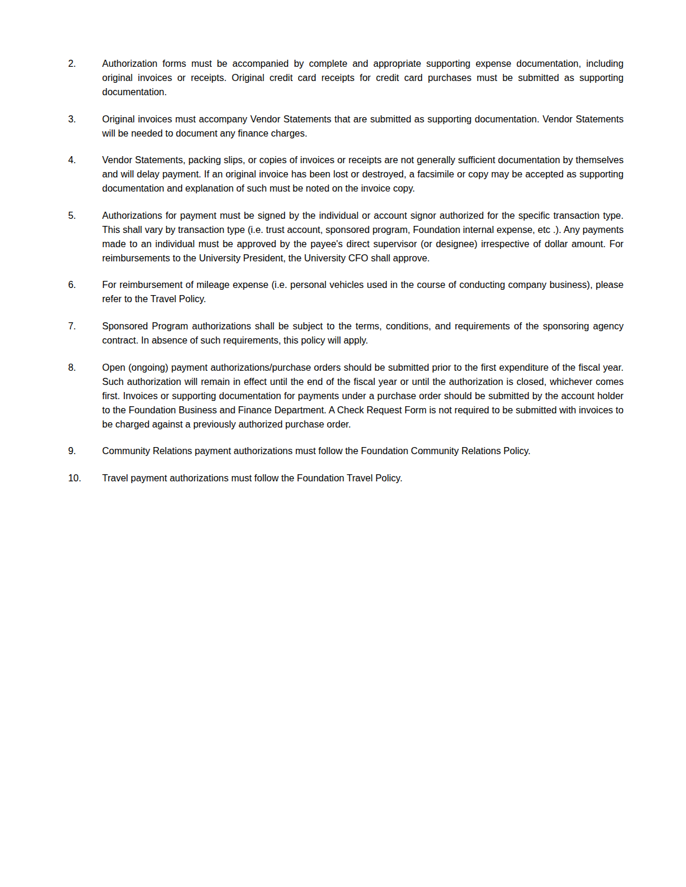Authorization forms must be accompanied by complete and appropriate supporting expense documentation, including original invoices or receipts. Original credit card receipts for credit card purchases must be submitted as supporting documentation.
Original invoices must accompany Vendor Statements that are submitted as supporting documentation. Vendor Statements will be needed to document any finance charges.
Vendor Statements, packing slips, or copies of invoices or receipts are not generally sufficient documentation by themselves and will delay payment. If an original invoice has been lost or destroyed, a facsimile or copy may be accepted as supporting documentation and explanation of such must be noted on the invoice copy.
Authorizations for payment must be signed by the individual or account signor authorized for the specific transaction type. This shall vary by transaction type (i.e. trust account, sponsored program, Foundation internal expense, etc .). Any payments made to an individual must be approved by the payee's direct supervisor (or designee) irrespective of dollar amount. For reimbursements to the University President, the University CFO shall approve.
For reimbursement of mileage expense (i.e. personal vehicles used in the course of conducting company business), please refer to the Travel Policy.
Sponsored Program authorizations shall be subject to the terms, conditions, and requirements of the sponsoring agency contract. In absence of such requirements, this policy will apply.
Open (ongoing) payment authorizations/purchase orders should be submitted prior to the first expenditure of the fiscal year. Such authorization will remain in effect until the end of the fiscal year or until the authorization is closed, whichever comes first. Invoices or supporting documentation for payments under a purchase order should be submitted by the account holder to the Foundation Business and Finance Department. A Check Request Form is not required to be submitted with invoices to be charged against a previously authorized purchase order.
Community Relations payment authorizations must follow the Foundation Community Relations Policy.
Travel payment authorizations must follow the Foundation Travel Policy.